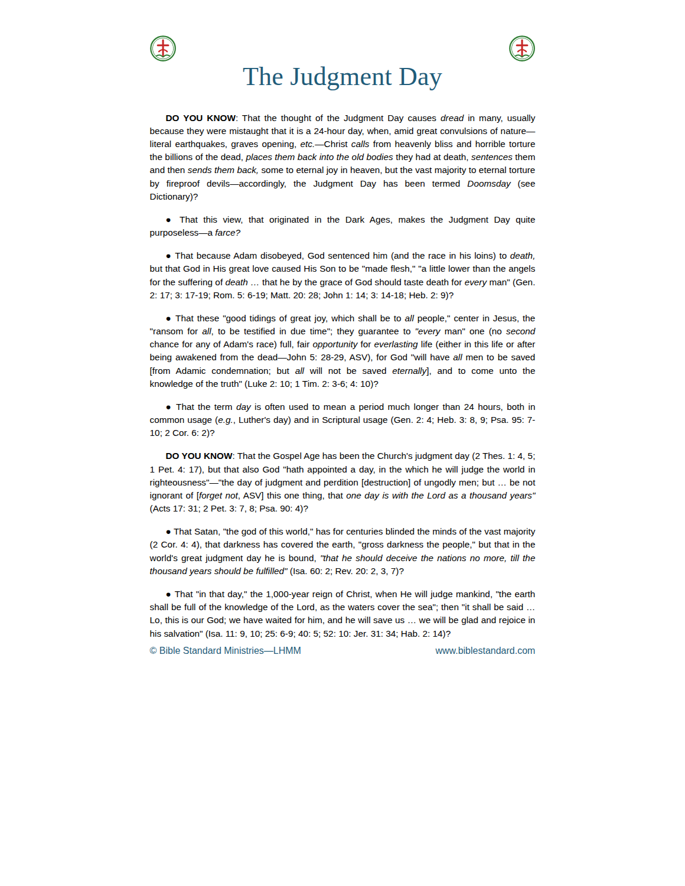The Judgment Day
DO YOU KNOW: That the thought of the Judgment Day causes dread in many, usually because they were mistaught that it is a 24-hour day, when, amid great convulsions of nature—literal earthquakes, graves opening, etc.—Christ calls from heavenly bliss and horrible torture the billions of the dead, places them back into the old bodies they had at death, sentences them and then sends them back, some to eternal joy in heaven, but the vast majority to eternal torture by fireproof devils—accordingly, the Judgment Day has been termed Doomsday (see Dictionary)?
● That this view, that originated in the Dark Ages, makes the Judgment Day quite purposeless—a farce?
● That because Adam disobeyed, God sentenced him (and the race in his loins) to death, but that God in His great love caused His Son to be "made flesh," "a little lower than the angels for the suffering of death … that he by the grace of God should taste death for every man" (Gen. 2: 17; 3: 17-19; Rom. 5: 6-19; Matt. 20: 28; John 1: 14; 3: 14-18; Heb. 2: 9)?
● That these "good tidings of great joy, which shall be to all people," center in Jesus, the "ransom for all, to be testified in due time"; they guarantee to "every man" one (no second chance for any of Adam's race) full, fair opportunity for everlasting life (either in this life or after being awakened from the dead—John 5: 28-29, ASV), for God "will have all men to be saved [from Adamic condemnation; but all will not be saved eternally], and to come unto the knowledge of the truth" (Luke 2: 10; 1 Tim. 2: 3-6; 4: 10)?
● That the term day is often used to mean a period much longer than 24 hours, both in common usage (e.g., Luther's day) and in Scriptural usage (Gen. 2: 4; Heb. 3: 8, 9; Psa. 95: 7-10; 2 Cor. 6: 2)?
DO YOU KNOW: That the Gospel Age has been the Church's judgment day (2 Thes. 1: 4, 5; 1 Pet. 4: 17), but that also God "hath appointed a day, in the which he will judge the world in righteousness"—"the day of judgment and perdition [destruction] of ungodly men; but … be not ignorant of [forget not, ASV] this one thing, that one day is with the Lord as a thousand years" (Acts 17: 31; 2 Pet. 3: 7, 8; Psa. 90: 4)?
● That Satan, "the god of this world," has for centuries blinded the minds of the vast majority (2 Cor. 4: 4), that darkness has covered the earth, "gross darkness the people," but that in the world's great judgment day he is bound, "that he should deceive the nations no more, till the thousand years should be fulfilled" (Isa. 60: 2; Rev. 20: 2, 3, 7)?
● That "in that day," the 1,000-year reign of Christ, when He will judge mankind, "the earth shall be full of the knowledge of the Lord, as the waters cover the sea"; then "it shall be said … Lo, this is our God; we have waited for him, and he will save us … we will be glad and rejoice in his salvation" (Isa. 11: 9, 10; 25: 6-9; 40: 5; 52: 10: Jer. 31: 34; Hab. 2: 14)?
© Bible Standard Ministries—LHMM
www.biblestandard.com